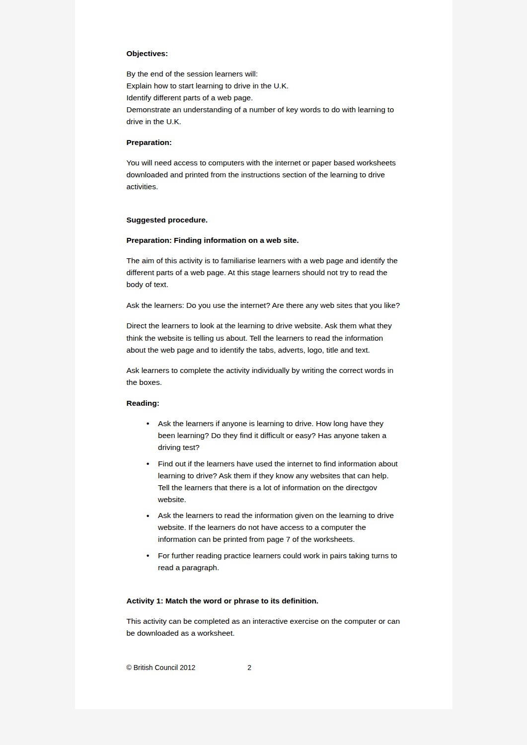Objectives:
By the end of the session learners will:
Explain how to start learning to drive in the U.K.
Identify different parts of a web page.
Demonstrate an understanding of a number of key words to do with learning to drive in the U.K.
Preparation:
You will need access to computers with the internet or paper based worksheets downloaded and printed from the instructions section of the learning to drive activities.
Suggested procedure.
Preparation: Finding information on a web site.
The aim of this activity is to familiarise learners with a web page and identify the different parts of a web page. At this stage learners should not try to read the body of text.
Ask the learners: Do you use the internet? Are there any web sites that you like?
Direct the learners to look at the learning to drive website. Ask them what they think the website is telling us about. Tell the learners to read the information about the web page and to identify the tabs, adverts, logo, title and text.
Ask learners to complete the activity individually by writing the correct words in the boxes.
Reading:
Ask the learners if anyone is learning to drive. How long have they been learning? Do they find it difficult or easy? Has anyone taken a driving test?
Find out if the learners have used the internet to find information about learning to drive? Ask them if they know any websites that can help. Tell the learners that there is a lot of information on the directgov website.
Ask the learners to read the information given on the learning to drive website. If the learners do not have access to a computer the information can be printed from page 7 of the worksheets.
For further reading practice learners could work in pairs taking turns to read a paragraph.
Activity 1: Match the word or phrase to its definition.
This activity can be completed as an interactive exercise on the computer or can be downloaded as a worksheet.
© British Council 2012 2